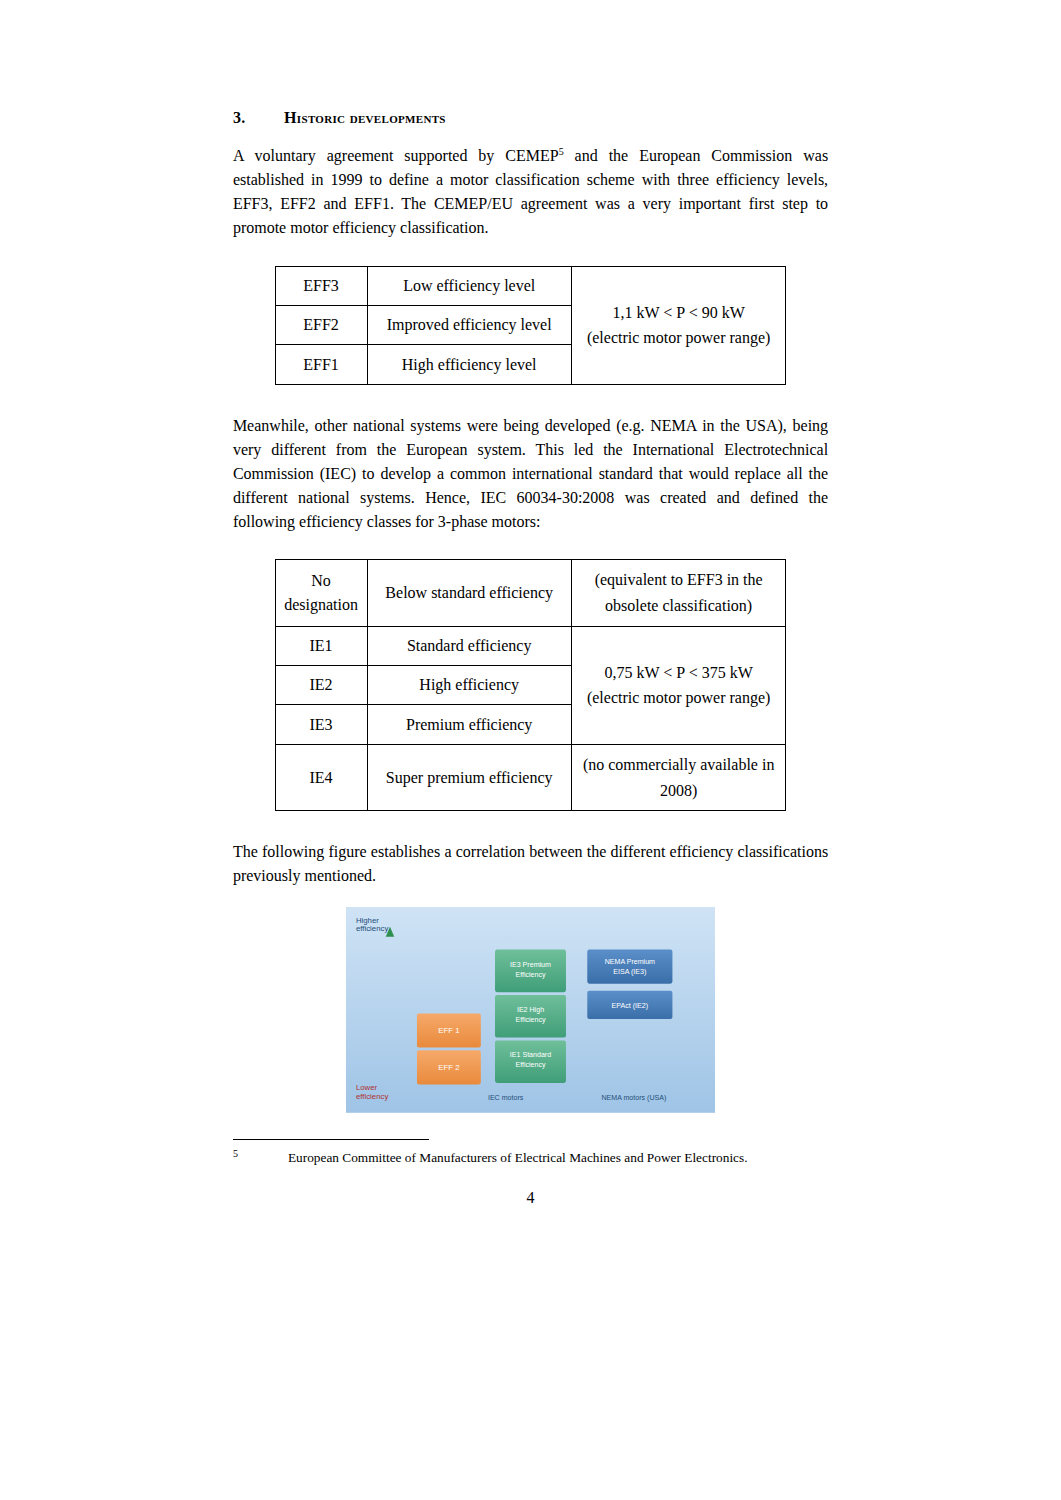3. Historic developments
A voluntary agreement supported by CEMEP5 and the European Commission was established in 1999 to define a motor classification scheme with three efficiency levels, EFF3, EFF2 and EFF1. The CEMEP/EU agreement was a very important first step to promote motor efficiency classification.
| EFF3 | Low efficiency level | 1,1 kW < P < 90 kW (electric motor power range) |
| EFF2 | Improved efficiency level |
| EFF1 | High efficiency level |
Meanwhile, other national systems were being developed (e.g. NEMA in the USA), being very different from the European system. This led the International Electrotechnical Commission (IEC) to develop a common international standard that would replace all the different national systems. Hence, IEC 60034-30:2008 was created and defined the following efficiency classes for 3-phase motors:
| No designation | Below standard efficiency | (equivalent to EFF3 in the obsolete classification) |
| IE1 | Standard efficiency | 0,75 kW < P < 375 kW (electric motor power range) |
| IE2 | High efficiency |
| IE3 | Premium efficiency |
| IE4 | Super premium efficiency | (no commercially available in 2008) |
The following figure establishes a correlation between the different efficiency classifications previously mentioned.
Higher efficiency Lower efficiency EFF 1 EFF 2 IE3 Premium Efficiency IE2 High Efficiency IE1 Standard Efficiency NEMA Premium EISA (IE3) EPAct (IE2) IEC motors NEMA motors (USA)
5 European Committee of Manufacturers of Electrical Machines and Power Electronics.
4